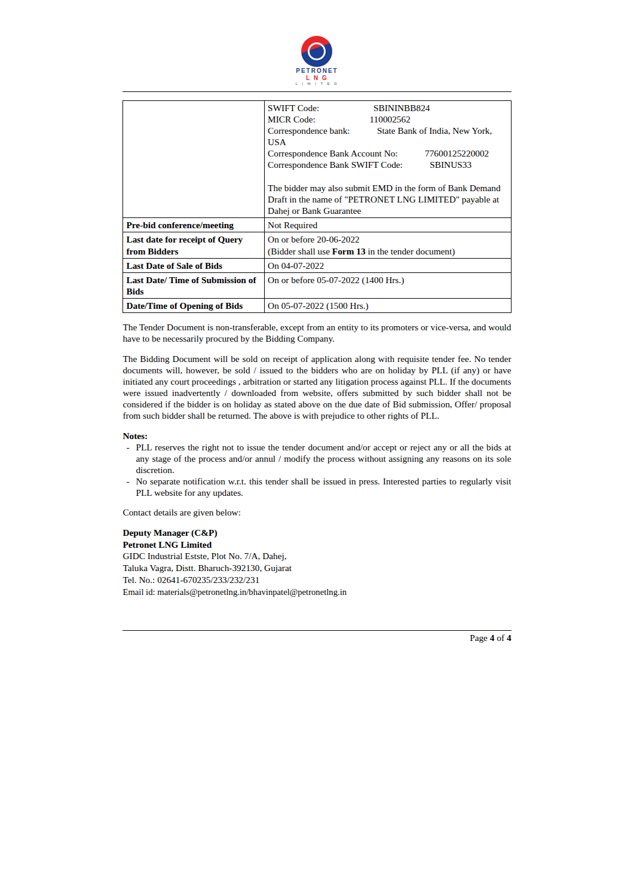PETRONET
L N G
L I M I T E D
| | SWIFT Code: SBININBB824 MICR Code: 110002562 Correspondence bank: State Bank of India, New York, USA Correspondence Bank Account No: 77600125220002 Correspondence Bank SWIFT Code: SBINUS33 The bidder may also submit EMD in the form of Bank Demand Draft in the name of "PETRONET LNG LIMITED" payable at Dahej or Bank Guarantee |
| Pre-bid conference/meeting | Not Required |
| Last date for receipt of Query from Bidders | On or before 20-06-2022 (Bidder shall use Form 13 in the tender document) |
| Last Date of Sale of Bids | On 04-07-2022 |
| Last Date/ Time of Submission of Bids | On or before 05-07-2022 (1400 Hrs.) |
| Date/Time of Opening of Bids | On 05-07-2022 (1500 Hrs.) |
The Tender Document is non-transferable, except from an entity to its promoters or vice-versa, and would have to be necessarily procured by the Bidding Company.
The Bidding Document will be sold on receipt of application along with requisite tender fee. No tender documents will, however, be sold / issued to the bidders who are on holiday by PLL (if any) or have initiated any court proceedings , arbitration or started any litigation process against PLL. If the documents were issued inadvertently / downloaded from website, offers submitted by such bidder shall not be considered if the bidder is on holiday as stated above on the due date of Bid submission, Offer/ proposal from such bidder shall be returned. The above is with prejudice to other rights of PLL.
Notes:
PLL reserves the right not to issue the tender document and/or accept or reject any or all the bids at any stage of the process and/or annul / modify the process without assigning any reasons on its sole discretion.
No separate notification w.r.t. this tender shall be issued in press. Interested parties to regularly visit PLL website for any updates.
Contact details are given below:
Deputy Manager (C&P)
Petronet LNG Limited
GIDC Industrial Estste, Plot No. 7/A, Dahej,
Taluka Vagra, Distt. Bharuch-392130, Gujarat
Tel. No.: 02641-670235/233/232/231
Email id: materials@petronetlng.in/bhavinpatel@petronetlng.in
Page 4 of 4